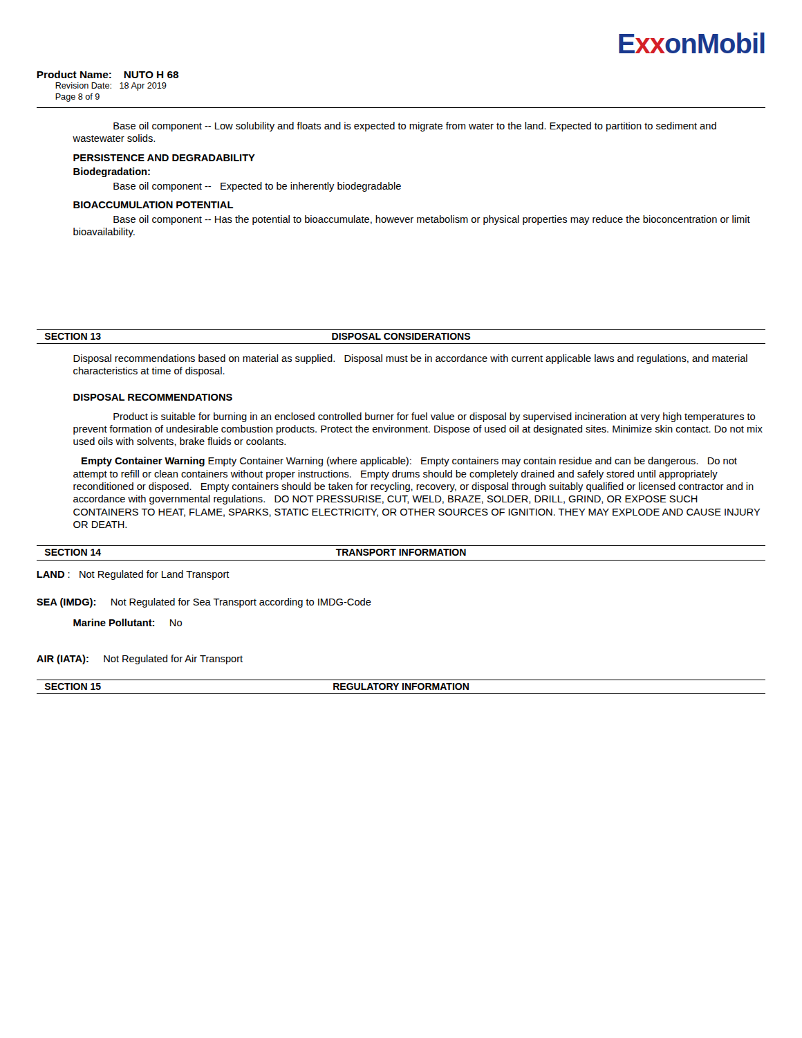ExxonMobil
Product Name: NUTO H 68
Revision Date: 18 Apr 2019
Page 8 of 9
Base oil component -- Low solubility and floats and is expected to migrate from water to the land. Expected to partition to sediment and wastewater solids.
PERSISTENCE AND DEGRADABILITY
Biodegradation:
Base oil component -- Expected to be inherently biodegradable
BIOACCUMULATION POTENTIAL
Base oil component -- Has the potential to bioaccumulate, however metabolism or physical properties may reduce the bioconcentration or limit bioavailability.
SECTION 13 DISPOSAL CONSIDERATIONS
Disposal recommendations based on material as supplied. Disposal must be in accordance with current applicable laws and regulations, and material characteristics at time of disposal.
DISPOSAL RECOMMENDATIONS
Product is suitable for burning in an enclosed controlled burner for fuel value or disposal by supervised incineration at very high temperatures to prevent formation of undesirable combustion products. Protect the environment. Dispose of used oil at designated sites. Minimize skin contact. Do not mix used oils with solvents, brake fluids or coolants.
Empty Container Warning Empty Container Warning (where applicable): Empty containers may contain residue and can be dangerous. Do not attempt to refill or clean containers without proper instructions. Empty drums should be completely drained and safely stored until appropriately reconditioned or disposed. Empty containers should be taken for recycling, recovery, or disposal through suitably qualified or licensed contractor and in accordance with governmental regulations. DO NOT PRESSURISE, CUT, WELD, BRAZE, SOLDER, DRILL, GRIND, OR EXPOSE SUCH CONTAINERS TO HEAT, FLAME, SPARKS, STATIC ELECTRICITY, OR OTHER SOURCES OF IGNITION. THEY MAY EXPLODE AND CAUSE INJURY OR DEATH.
SECTION 14 TRANSPORT INFORMATION
LAND : Not Regulated for Land Transport
SEA (IMDG): Not Regulated for Sea Transport according to IMDG-Code
Marine Pollutant: No
AIR (IATA): Not Regulated for Air Transport
SECTION 15 REGULATORY INFORMATION